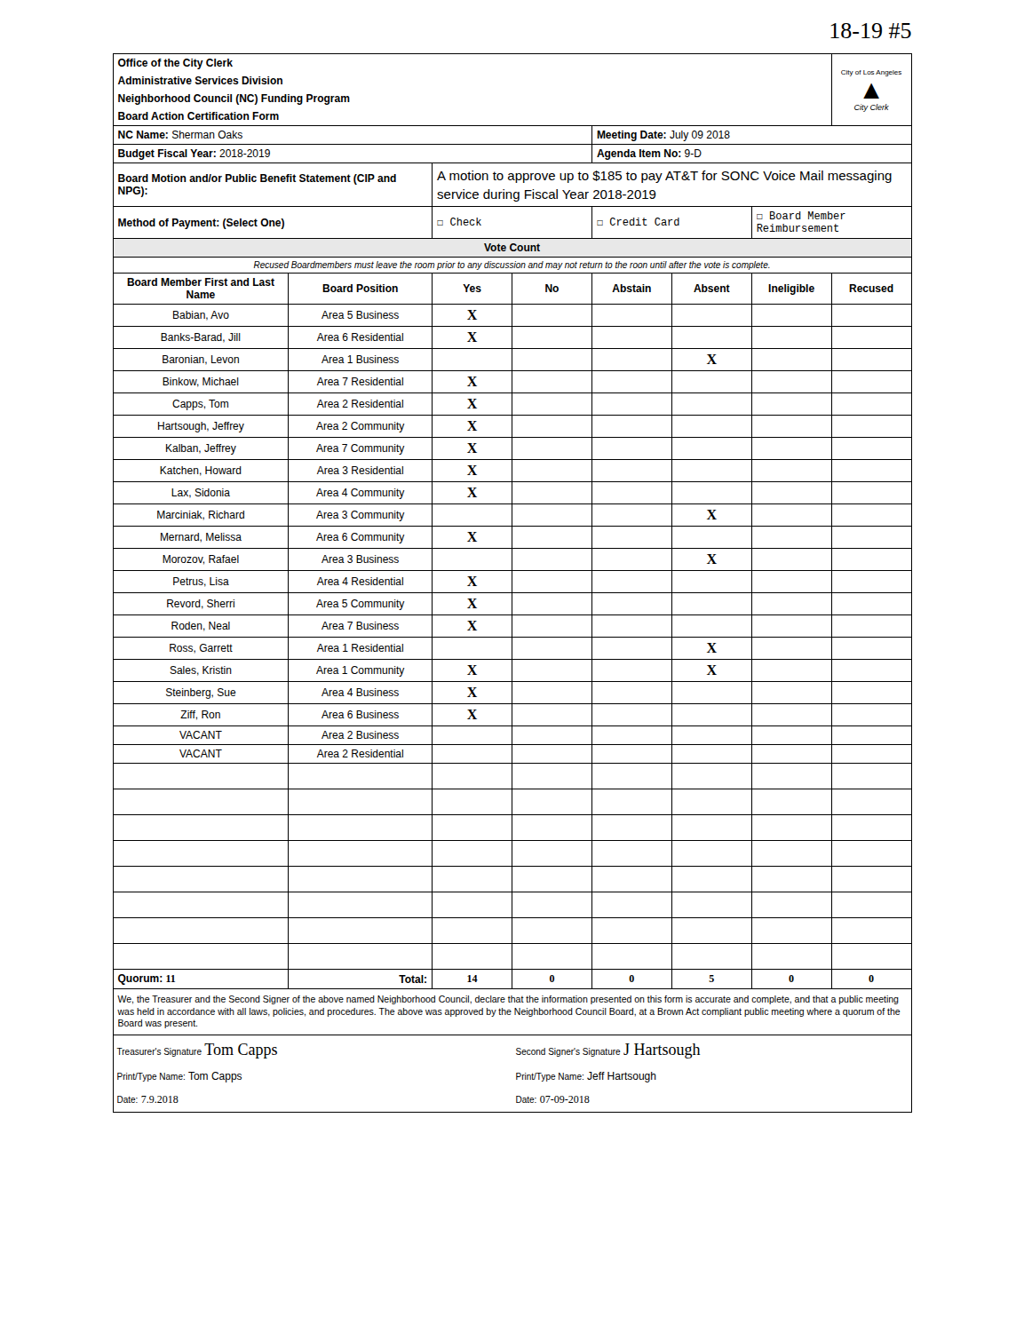18-19 #5
| Office of the City Clerk | City of Los Angeles ▲ City Clerk |
| Administrative Services Division |
| Neighborhood Council (NC) Funding Program |
| Board Action Certification Form |
| NC Name: Sherman Oaks | Meeting Date: July 09 2018 |
| Budget Fiscal Year: 2018-2019 | Agenda Item No: 9-D |
| Board Motion and/or Public Benefit Statement (CIP and NPG): | A motion to approve up to $185 to pay AT&T for SONC Voice Mail messaging service during Fiscal Year 2018-2019 |
| Method of Payment: (Select One) | ☐ Check | ☐ Credit Card | ☐ Board Member Reimbursement |
| Vote Count |
| Recused Boardmembers must leave the room prior to any discussion and may not return to the roon until after the vote is complete. |
| Board Member First and Last Name | Board Position | Yes | No | Abstain | Absent | Ineligible | Recused |
| Babian, Avo | Area 5 Business | X | | | | | |
| Banks-Barad, Jill | Area 6 Residential | X | | | | | |
| Baronian, Levon | Area 1 Business | | | | X | | |
| Binkow, Michael | Area 7 Residential | X | | | | | |
| Capps, Tom | Area 2 Residential | X | | | | | |
| Hartsough, Jeffrey | Area 2 Community | X | | | | | |
| Kalban, Jeffrey | Area 7 Community | X | | | | | |
| Katchen, Howard | Area 3 Residential | X | | | | | |
| Lax, Sidonia | Area 4 Community | X | | | | | |
| Marciniak, Richard | Area 3 Community | | | | X | | |
| Mernard, Melissa | Area 6 Community | X | | | | | |
| Morozov, Rafael | Area 3 Business | | | | X | | |
| Petrus, Lisa | Area 4 Residential | X | | | | | |
| Revord, Sherri | Area 5 Community | X | | | | | |
| Roden, Neal | Area 7 Business | X | | | | | |
| Ross, Garrett | Area 1 Residential | | | | X | | |
| Sales, Kristin | Area 1 Community | X | | | X | | |
| Steinberg, Sue | Area 4 Business | X | | | | | |
| Ziff, Ron | Area 6 Business | X | | | | | |
| VACANT | Area 2 Business | | | | | | |
| VACANT | Area 2 Residential | | | | | | |
| Quorum: 11 | Total: | 14 | 0 | 0 | 5 | 0 | 0 |
We, the Treasurer and the Second Signer of the above named Neighborhood Council, declare that the information presented on this form is accurate and complete, and that a public meeting was held in accordance with all laws, policies, and procedures. The above was approved by the Neighborhood Council Board, at a Brown Act compliant public meeting where a quorum of the Board was present.
| Treasurer's Signature Tom Capps | Second Signer's Signature J Hartsough |
| Print/Type Name: Tom Capps | Print/Type Name: Jeff Hartsough |
| Date: 7.9.2018 | Date: 07-09-2018 |